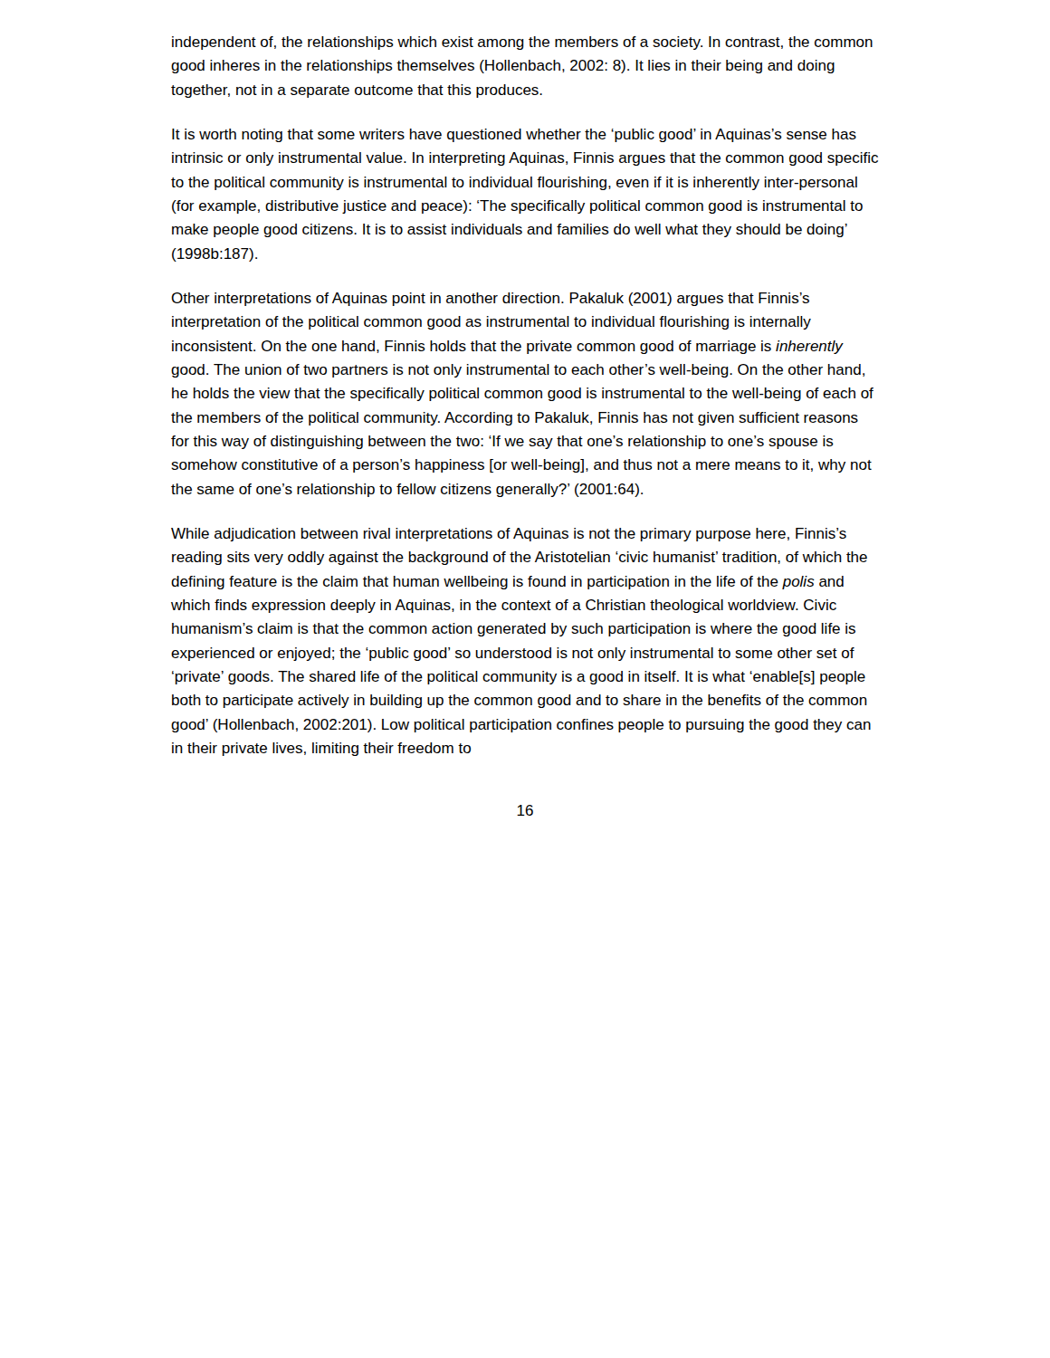independent of, the relationships which exist among the members of a society. In contrast, the common good inheres in the relationships themselves (Hollenbach, 2002: 8). It lies in their being and doing together, not in a separate outcome that this produces.
It is worth noting that some writers have questioned whether the ‘public good’ in Aquinas’s sense has intrinsic or only instrumental value. In interpreting Aquinas, Finnis argues that the common good specific to the political community is instrumental to individual flourishing, even if it is inherently inter-personal (for example, distributive justice and peace): ‘The specifically political common good is instrumental to make people good citizens. It is to assist individuals and families do well what they should be doing’ (1998b:187).
Other interpretations of Aquinas point in another direction. Pakaluk (2001) argues that Finnis’s interpretation of the political common good as instrumental to individual flourishing is internally inconsistent. On the one hand, Finnis holds that the private common good of marriage is inherently good. The union of two partners is not only instrumental to each other’s well-being. On the other hand, he holds the view that the specifically political common good is instrumental to the well-being of each of the members of the political community. According to Pakaluk, Finnis has not given sufficient reasons for this way of distinguishing between the two: ‘If we say that one’s relationship to one’s spouse is somehow constitutive of a person’s happiness [or well-being], and thus not a mere means to it, why not the same of one’s relationship to fellow citizens generally?’ (2001:64).
While adjudication between rival interpretations of Aquinas is not the primary purpose here, Finnis’s reading sits very oddly against the background of the Aristotelian ‘civic humanist’ tradition, of which the defining feature is the claim that human wellbeing is found in participation in the life of the polis and which finds expression deeply in Aquinas, in the context of a Christian theological worldview. Civic humanism’s claim is that the common action generated by such participation is where the good life is experienced or enjoyed; the ‘public good’ so understood is not only instrumental to some other set of ‘private’ goods. The shared life of the political community is a good in itself. It is what ‘enable[s] people both to participate actively in building up the common good and to share in the benefits of the common good’ (Hollenbach, 2002:201). Low political participation confines people to pursuing the good they can in their private lives, limiting their freedom to
16